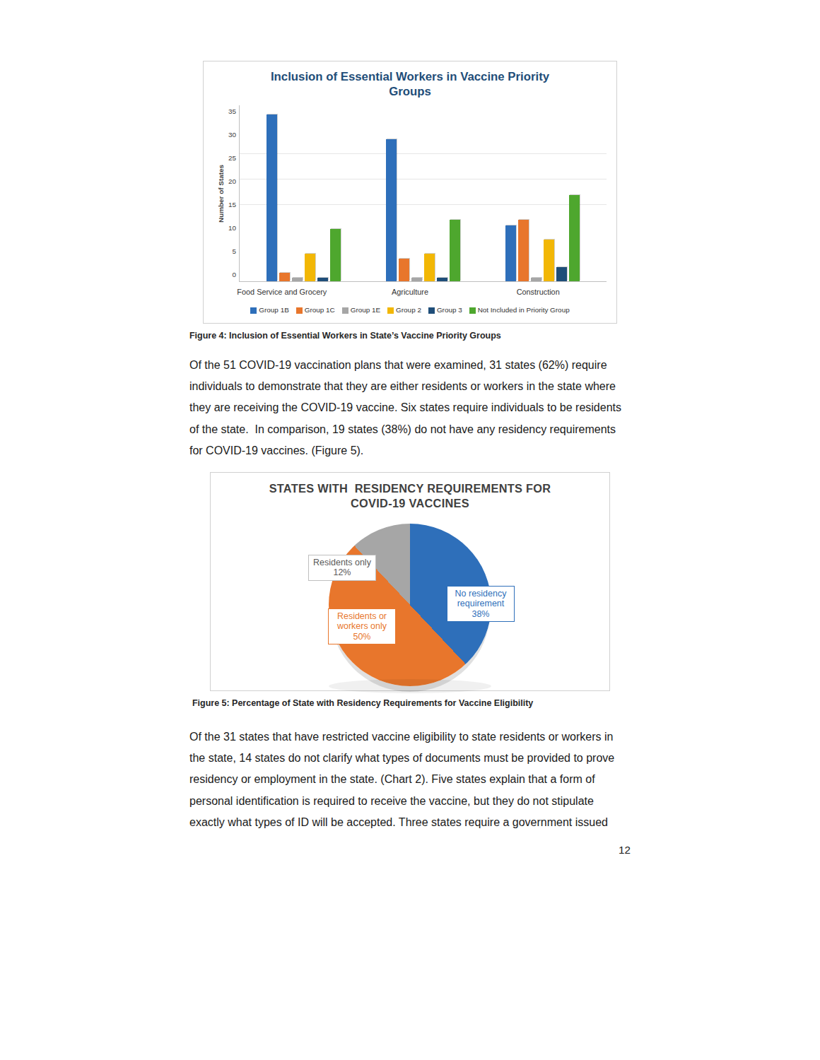Inclusion of Essential Workers in Vaccine Priority
Groups
Number of States
35302520 151050
Food Service and Grocery Agriculture Construction
Group 1B Group 1C Group 1E Group 2 Group 3 Not Included in Priority Group
Figure 4: Inclusion of Essential Workers in State’s Vaccine Priority Groups
Of the 51 COVID-19 vaccination plans that were examined, 31 states (62%) require individuals to demonstrate that they are either residents or workers in the state where they are receiving the COVID-19 vaccine. Six states require individuals to be residents of the state. In comparison, 19 states (38%) do not have any residency requirements for COVID-19 vaccines. (Figure 5).
STATES WITH RESIDENCY REQUIREMENTS FOR
COVID-19 VACCINES
Residents only
12%
No residency
requirement
38%
Residents or
workers only
50%
Figure 5: Percentage of State with Residency Requirements for Vaccine Eligibility
Of the 31 states that have restricted vaccine eligibility to state residents or workers in the state, 14 states do not clarify what types of documents must be provided to prove residency or employment in the state. (Chart 2). Five states explain that a form of personal identification is required to receive the vaccine, but they do not stipulate exactly what types of ID will be accepted. Three states require a government issued
12